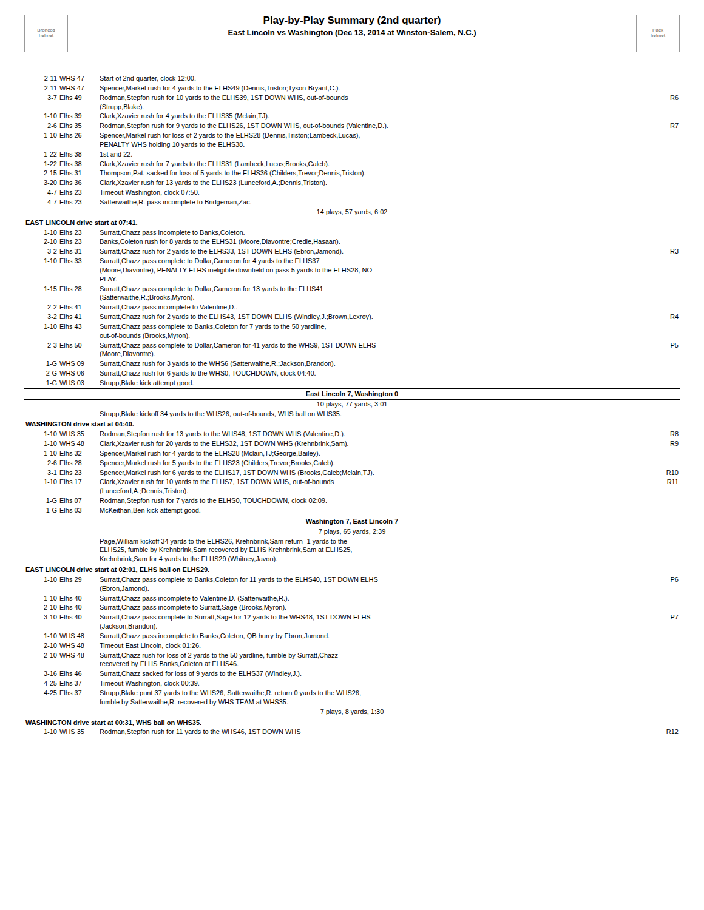Broncos
helmet
Pack
helmet
Play-by-Play Summary (2nd quarter)
East Lincoln vs Washington (Dec 13, 2014 at Winston-Salem, N.C.)
| 2-11 | WHS 47 | Start of 2nd quarter, clock 12:00. | |
| 2-11 | WHS 47 | Spencer,Markel rush for 4 yards to the ELHS49 (Dennis,Triston;Tyson-Bryant,C.). | |
| 3-7 | Elhs 49 | Rodman,Stepfon rush for 10 yards to the ELHS39, 1ST DOWN WHS, out-of-bounds (Strupp,Blake). | R6 |
| 1-10 | Elhs 39 | Clark,Xzavier rush for 4 yards to the ELHS35 (Mclain,TJ). | |
| 2-6 | Elhs 35 | Rodman,Stepfon rush for 9 yards to the ELHS26, 1ST DOWN WHS, out-of-bounds (Valentine,D.). | R7 |
| 1-10 | Elhs 26 | Spencer,Markel rush for loss of 2 yards to the ELHS28 (Dennis,Triston;Lambeck,Lucas), PENALTY WHS holding 10 yards to the ELHS38. | |
| 1-22 | Elhs 38 | 1st and 22. | |
| 1-22 | Elhs 38 | Clark,Xzavier rush for 7 yards to the ELHS31 (Lambeck,Lucas;Brooks,Caleb). | |
| 2-15 | Elhs 31 | Thompson,Pat. sacked for loss of 5 yards to the ELHS36 (Childers,Trevor;Dennis,Triston). | |
| 3-20 | Elhs 36 | Clark,Xzavier rush for 13 yards to the ELHS23 (Lunceford,A.;Dennis,Triston). | |
| 4-7 | Elhs 23 | Timeout Washington, clock 07:50. | |
| 4-7 | Elhs 23 | Satterwaithe,R. pass incomplete to Bridgeman,Zac. | |
| 14 plays, 57 yards, 6:02 |
| EAST LINCOLN drive start at 07:41. |
| 1-10 | Elhs 23 | Surratt,Chazz pass incomplete to Banks,Coleton. | |
| 2-10 | Elhs 23 | Banks,Coleton rush for 8 yards to the ELHS31 (Moore,Diavontre;Credle,Hasaan). | |
| 3-2 | Elhs 31 | Surratt,Chazz rush for 2 yards to the ELHS33, 1ST DOWN ELHS (Ebron,Jamond). | R3 |
| 1-10 | Elhs 33 | Surratt,Chazz pass complete to Dollar,Cameron for 4 yards to the ELHS37 (Moore,Diavontre), PENALTY ELHS ineligible downfield on pass 5 yards to the ELHS28, NO PLAY. | |
| 1-15 | Elhs 28 | Surratt,Chazz pass complete to Dollar,Cameron for 13 yards to the ELHS41 (Satterwaithe,R.;Brooks,Myron). | |
| 2-2 | Elhs 41 | Surratt,Chazz pass incomplete to Valentine,D.. | |
| 3-2 | Elhs 41 | Surratt,Chazz rush for 2 yards to the ELHS43, 1ST DOWN ELHS (Windley,J.;Brown,Lexroy). | R4 |
| 1-10 | Elhs 43 | Surratt,Chazz pass complete to Banks,Coleton for 7 yards to the 50 yardline, out-of-bounds (Brooks,Myron). | |
| 2-3 | Elhs 50 | Surratt,Chazz pass complete to Dollar,Cameron for 41 yards to the WHS9, 1ST DOWN ELHS (Moore,Diavontre). | P5 |
| 1-G | WHS 09 | Surratt,Chazz rush for 3 yards to the WHS6 (Satterwaithe,R.;Jackson,Brandon). | |
| 2-G | WHS 06 | Surratt,Chazz rush for 6 yards to the WHS0, TOUCHDOWN, clock 04:40. | |
| 1-G | WHS 03 | Strupp,Blake kick attempt good. | |
| East Lincoln 7, Washington 0 |
| 10 plays, 77 yards, 3:01 |
| | | Strupp,Blake kickoff 34 yards to the WHS26, out-of-bounds, WHS ball on WHS35. | |
| WASHINGTON drive start at 04:40. |
| 1-10 | WHS 35 | Rodman,Stepfon rush for 13 yards to the WHS48, 1ST DOWN WHS (Valentine,D.). | R8 |
| 1-10 | WHS 48 | Clark,Xzavier rush for 20 yards to the ELHS32, 1ST DOWN WHS (Krehnbrink,Sam). | R9 |
| 1-10 | Elhs 32 | Spencer,Markel rush for 4 yards to the ELHS28 (Mclain,TJ;George,Bailey). | |
| 2-6 | Elhs 28 | Spencer,Markel rush for 5 yards to the ELHS23 (Childers,Trevor;Brooks,Caleb). | |
| 3-1 | Elhs 23 | Spencer,Markel rush for 6 yards to the ELHS17, 1ST DOWN WHS (Brooks,Caleb;Mclain,TJ). | R10 |
| 1-10 | Elhs 17 | Clark,Xzavier rush for 10 yards to the ELHS7, 1ST DOWN WHS, out-of-bounds (Lunceford,A.;Dennis,Triston). | R11 |
| 1-G | Elhs 07 | Rodman,Stepfon rush for 7 yards to the ELHS0, TOUCHDOWN, clock 02:09. | |
| 1-G | Elhs 03 | McKeithan,Ben kick attempt good. | |
| Washington 7, East Lincoln 7 |
| 7 plays, 65 yards, 2:39 |
| | | Page,William kickoff 34 yards to the ELHS26, Krehnbrink,Sam return -1 yards to the ELHS25, fumble by Krehnbrink,Sam recovered by ELHS Krehnbrink,Sam at ELHS25, Krehnbrink,Sam for 4 yards to the ELHS29 (Whitney,Javon). | |
| EAST LINCOLN drive start at 02:01, ELHS ball on ELHS29. |
| 1-10 | Elhs 29 | Surratt,Chazz pass complete to Banks,Coleton for 11 yards to the ELHS40, 1ST DOWN ELHS (Ebron,Jamond). | P6 |
| 1-10 | Elhs 40 | Surratt,Chazz pass incomplete to Valentine,D. (Satterwaithe,R.). | |
| 2-10 | Elhs 40 | Surratt,Chazz pass incomplete to Surratt,Sage (Brooks,Myron). | |
| 3-10 | Elhs 40 | Surratt,Chazz pass complete to Surratt,Sage for 12 yards to the WHS48, 1ST DOWN ELHS (Jackson,Brandon). | P7 |
| 1-10 | WHS 48 | Surratt,Chazz pass incomplete to Banks,Coleton, QB hurry by Ebron,Jamond. | |
| 2-10 | WHS 48 | Timeout East Lincoln, clock 01:26. | |
| 2-10 | WHS 48 | Surratt,Chazz rush for loss of 2 yards to the 50 yardline, fumble by Surratt,Chazz recovered by ELHS Banks,Coleton at ELHS46. | |
| 3-16 | Elhs 46 | Surratt,Chazz sacked for loss of 9 yards to the ELHS37 (Windley,J.). | |
| 4-25 | Elhs 37 | Timeout Washington, clock 00:39. | |
| 4-25 | Elhs 37 | Strupp,Blake punt 37 yards to the WHS26, Satterwaithe,R. return 0 yards to the WHS26, fumble by Satterwaithe,R. recovered by WHS TEAM at WHS35. | |
| 7 plays, 8 yards, 1:30 |
| WASHINGTON drive start at 00:31, WHS ball on WHS35. |
| 1-10 | WHS 35 | Rodman,Stepfon rush for 11 yards to the WHS46, 1ST DOWN WHS | R12 |